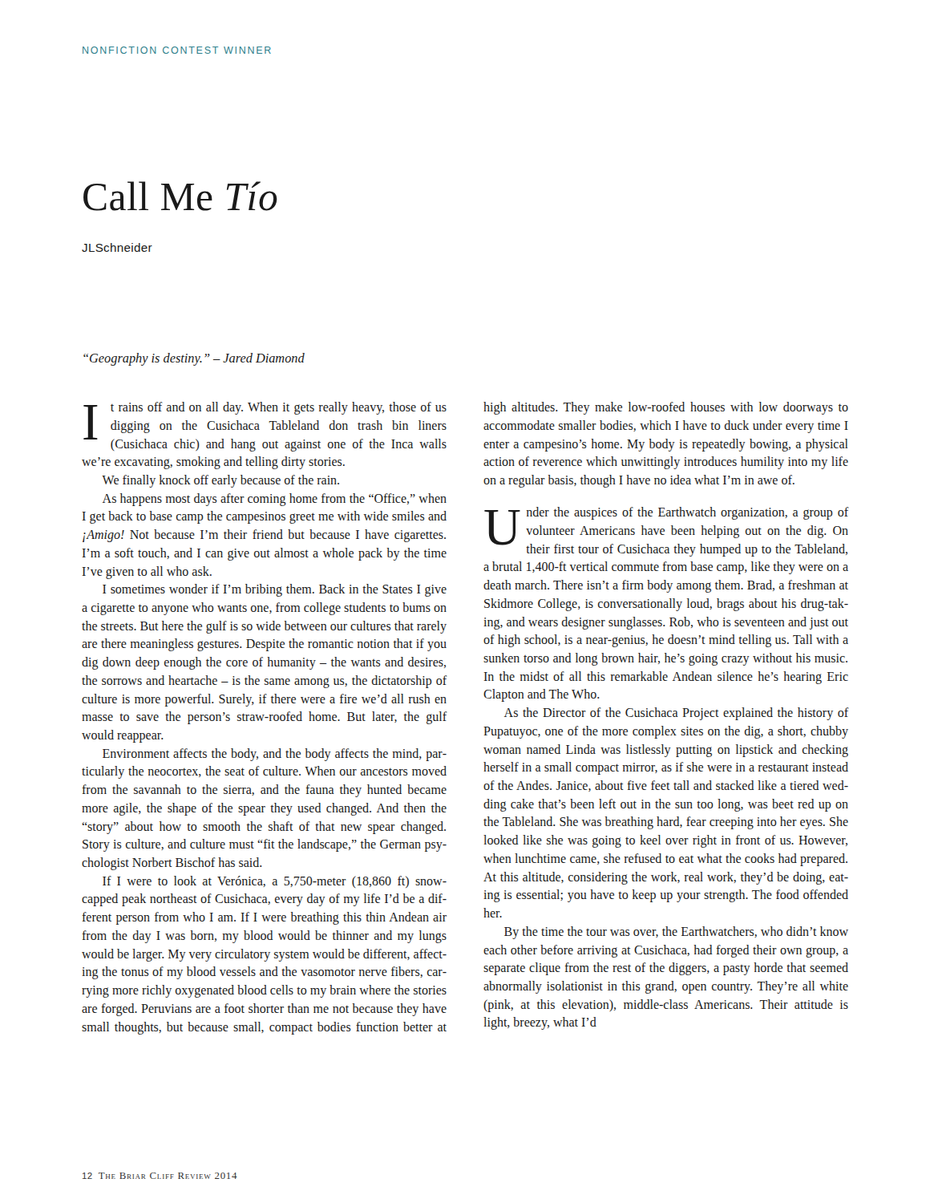Nonfiction Contest Winner
Call Me Tío
JLSchneider
“Geography is destiny.” – Jared Diamond
It rains off and on all day. When it gets really heavy, those of us digging on the Cusichaca Tableland don trash bin liners (Cusichaca chic) and hang out against one of the Inca walls we’re excavating, smoking and telling dirty stories.
We finally knock off early because of the rain.
As happens most days after coming home from the “Office,” when I get back to base camp the campesinos greet me with wide smiles and ¡Amigo! Not because I’m their friend but because I have cigarettes. I’m a soft touch, and I can give out almost a whole pack by the time I’ve given to all who ask.
I sometimes wonder if I’m bribing them. Back in the States I give a cigarette to anyone who wants one, from college students to bums on the streets. But here the gulf is so wide between our cultures that rarely are there meaningless gestures. Despite the romantic notion that if you dig down deep enough the core of humanity – the wants and desires, the sorrows and heartache – is the same among us, the dictatorship of culture is more powerful. Surely, if there were a fire we’d all rush en masse to save the person’s straw-roofed home. But later, the gulf would reappear.
Environment affects the body, and the body affects the mind, particularly the neocortex, the seat of culture. When our ancestors moved from the savannah to the sierra, and the fauna they hunted became more agile, the shape of the spear they used changed. And then the “story” about how to smooth the shaft of that new spear changed. Story is culture, and culture must “fit the landscape,” the German psychologist Norbert Bischof has said.
If I were to look at Verónica, a 5,750-meter (18,860 ft) snow-capped peak northeast of Cusichaca, every day of my life I’d be a different person from who I am. If I were breathing this thin Andean air from the day I was born, my blood would be thinner and my lungs would be larger. My very circulatory system would be different, affecting the tonus of my blood vessels and the vasomotor nerve fibers, carrying more richly oxygenated blood cells to my brain where the stories are forged. Peruvians are a foot shorter than me not because they have small thoughts, but because small, compact bodies function better at high altitudes. They make low-roofed houses with low doorways to accommodate smaller bodies, which I have to duck under every time I enter a campesino’s home. My body is repeatedly bowing, a physical action of reverence which unwittingly introduces humility into my life on a regular basis, though I have no idea what I’m in awe of.
Under the auspices of the Earthwatch organization, a group of volunteer Americans have been helping out on the dig. On their first tour of Cusichaca they humped up to the Tableland, a brutal 1,400-ft vertical commute from base camp, like they were on a death march. There isn’t a firm body among them. Brad, a freshman at Skidmore College, is conversationally loud, brags about his drug-taking, and wears designer sunglasses. Rob, who is seventeen and just out of high school, is a near-genius, he doesn’t mind telling us. Tall with a sunken torso and long brown hair, he’s going crazy without his music. In the midst of all this remarkable Andean silence he’s hearing Eric Clapton and The Who.
As the Director of the Cusichaca Project explained the history of Pupatuyoc, one of the more complex sites on the dig, a short, chubby woman named Linda was listlessly putting on lipstick and checking herself in a small compact mirror, as if she were in a restaurant instead of the Andes. Janice, about five feet tall and stacked like a tiered wedding cake that’s been left out in the sun too long, was beet red up on the Tableland. She was breathing hard, fear creeping into her eyes. She looked like she was going to keel over right in front of us. However, when lunchtime came, she refused to eat what the cooks had prepared. At this altitude, considering the work, real work, they’d be doing, eating is essential; you have to keep up your strength. The food offended her.
By the time the tour was over, the Earthwatchers, who didn’t know each other before arriving at Cusichaca, had forged their own group, a separate clique from the rest of the diggers, a pasty horde that seemed abnormally isolationist in this grand, open country. They’re all white (pink, at this elevation), middle-class Americans. Their attitude is light, breezy, what I’d
12 The Briar Cliff Review 2014